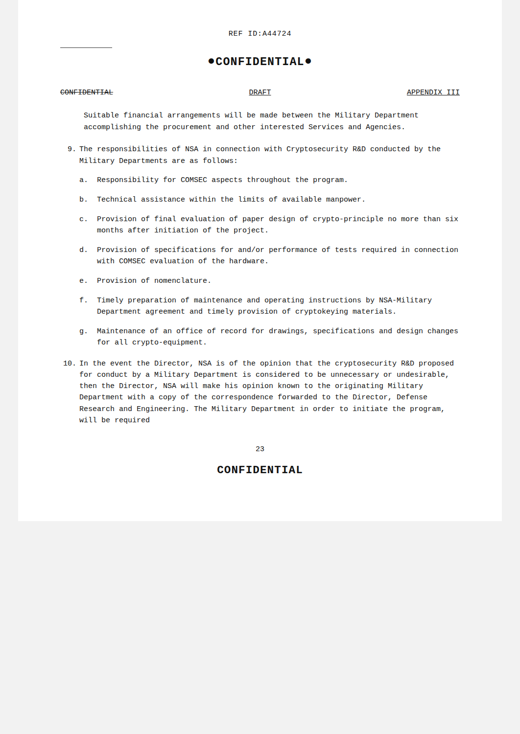REF ID:A44724
●CONFIDENTIAL●
CONFIDENTIAL
DRAFT
APPENDIX III
Suitable financial arrangements will be made between the Military Department accomplishing the procurement and other interested Services and Agencies.
9. The responsibilities of NSA in connection with Cryptosecurity R&D conducted by the Military Departments are as follows:
a. Responsibility for COMSEC aspects throughout the program.
b. Technical assistance within the limits of available manpower.
c. Provision of final evaluation of paper design of crypto-principle no more than six months after initiation of the project.
d. Provision of specifications for and/or performance of tests required in connection with COMSEC evaluation of the hardware.
e. Provision of nomenclature.
f. Timely preparation of maintenance and operating instructions by NSA-Military Department agreement and timely provision of cryptokeying materials.
g. Maintenance of an office of record for drawings, specifications and design changes for all crypto-equipment.
10. In the event the Director, NSA is of the opinion that the cryptosecurity R&D proposed for conduct by a Military Department is considered to be unnecessary or undesirable, then the Director, NSA will make his opinion known to the originating Military Department with a copy of the correspondence forwarded to the Director, Defense Research and Engineering. The Military Department in order to initiate the program, will be required
23
CONFIDENTIAL